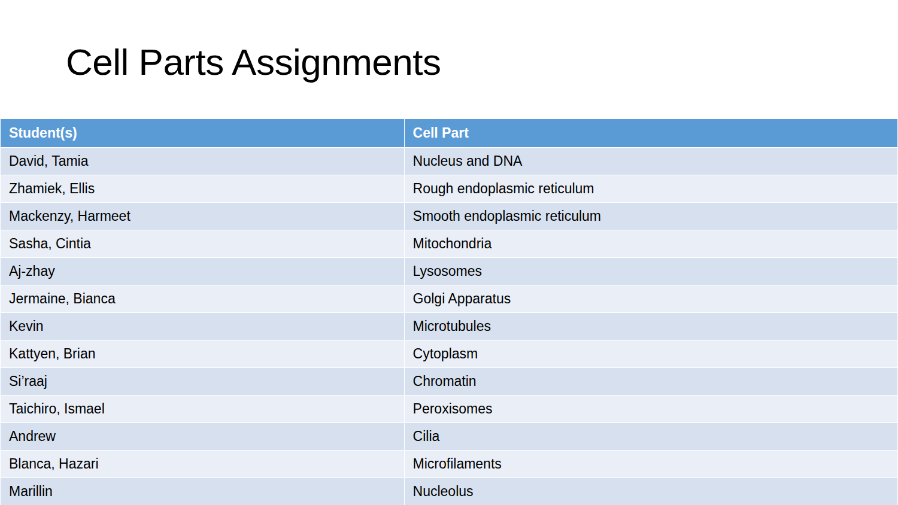Cell Parts Assignments
| Student(s) | Cell Part |
| --- | --- |
| David, Tamia | Nucleus and DNA |
| Zhamiek, Ellis | Rough endoplasmic reticulum |
| Mackenzy, Harmeet | Smooth endoplasmic reticulum |
| Sasha, Cintia | Mitochondria |
| Aj-zhay | Lysosomes |
| Jermaine, Bianca | Golgi Apparatus |
| Kevin | Microtubules |
| Kattyen, Brian | Cytoplasm |
| Si’raaj | Chromatin |
| Taichiro, Ismael | Peroxisomes |
| Andrew | Cilia |
| Blanca, Hazari | Microfilaments |
| Marillin | Nucleolus |